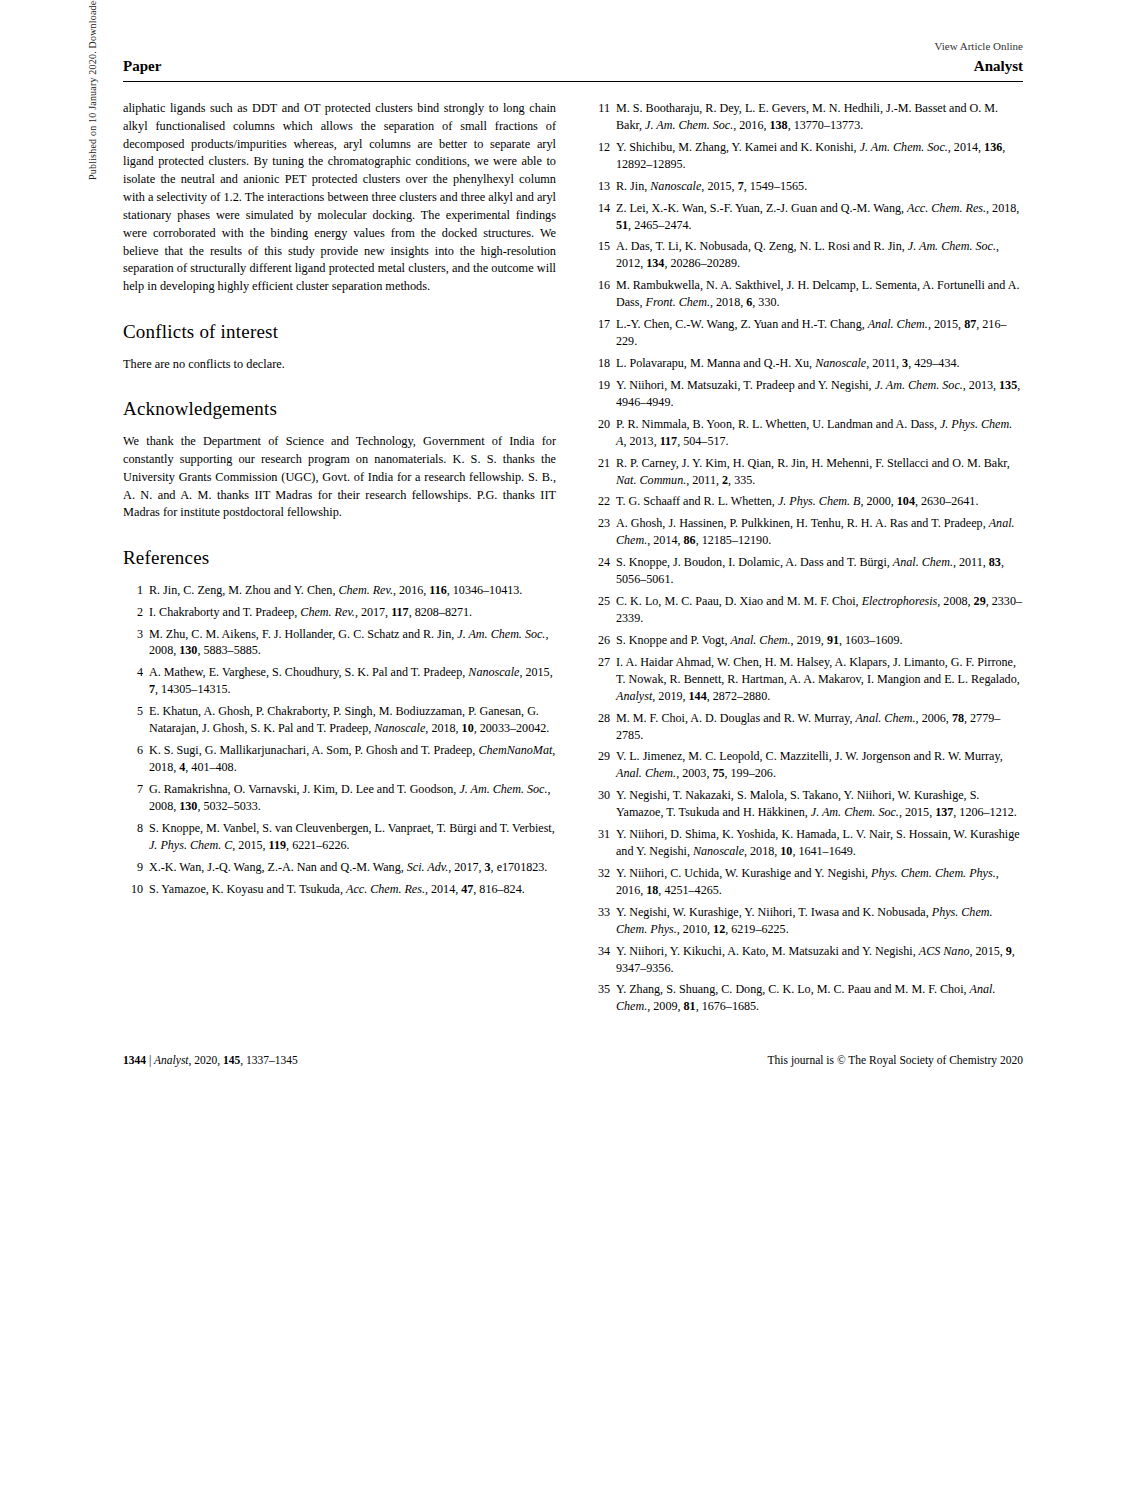View Article Online
Paper
Analyst
Published on 10 January 2020. Downloaded by University of Texas Libraries on 2/17/2020 9:40:10 PM.
aliphatic ligands such as DDT and OT protected clusters bind strongly to long chain alkyl functionalised columns which allows the separation of small fractions of decomposed products/impurities whereas, aryl columns are better to separate aryl ligand protected clusters. By tuning the chromatographic conditions, we were able to isolate the neutral and anionic PET protected clusters over the phenylhexyl column with a selectivity of 1.2. The interactions between three clusters and three alkyl and aryl stationary phases were simulated by molecular docking. The experimental findings were corroborated with the binding energy values from the docked structures. We believe that the results of this study provide new insights into the high-resolution separation of structurally different ligand protected metal clusters, and the outcome will help in developing highly efficient cluster separation methods.
Conflicts of interest
There are no conflicts to declare.
Acknowledgements
We thank the Department of Science and Technology, Government of India for constantly supporting our research program on nanomaterials. K. S. S. thanks the University Grants Commission (UGC), Govt. of India for a research fellowship. S. B., A. N. and A. M. thanks IIT Madras for their research fellowships. P.G. thanks IIT Madras for institute postdoctoral fellowship.
References
1 R. Jin, C. Zeng, M. Zhou and Y. Chen, Chem. Rev., 2016, 116, 10346–10413.
2 I. Chakraborty and T. Pradeep, Chem. Rev., 2017, 117, 8208–8271.
3 M. Zhu, C. M. Aikens, F. J. Hollander, G. C. Schatz and R. Jin, J. Am. Chem. Soc., 2008, 130, 5883–5885.
4 A. Mathew, E. Varghese, S. Choudhury, S. K. Pal and T. Pradeep, Nanoscale, 2015, 7, 14305–14315.
5 E. Khatun, A. Ghosh, P. Chakraborty, P. Singh, M. Bodiuzzaman, P. Ganesan, G. Natarajan, J. Ghosh, S. K. Pal and T. Pradeep, Nanoscale, 2018, 10, 20033–20042.
6 K. S. Sugi, G. Mallikarjunachari, A. Som, P. Ghosh and T. Pradeep, ChemNanoMat, 2018, 4, 401–408.
7 G. Ramakrishna, O. Varnavski, J. Kim, D. Lee and T. Goodson, J. Am. Chem. Soc., 2008, 130, 5032–5033.
8 S. Knoppe, M. Vanbel, S. van Cleuvenbergen, L. Vanpraet, T. Bürgi and T. Verbiest, J. Phys. Chem. C, 2015, 119, 6221–6226.
9 X.-K. Wan, J.-Q. Wang, Z.-A. Nan and Q.-M. Wang, Sci. Adv., 2017, 3, e1701823.
10 S. Yamazoe, K. Koyasu and T. Tsukuda, Acc. Chem. Res., 2014, 47, 816–824.
11 M. S. Bootharaju, R. Dey, L. E. Gevers, M. N. Hedhili, J.-M. Basset and O. M. Bakr, J. Am. Chem. Soc., 2016, 138, 13770–13773.
12 Y. Shichibu, M. Zhang, Y. Kamei and K. Konishi, J. Am. Chem. Soc., 2014, 136, 12892–12895.
13 R. Jin, Nanoscale, 2015, 7, 1549–1565.
14 Z. Lei, X.-K. Wan, S.-F. Yuan, Z.-J. Guan and Q.-M. Wang, Acc. Chem. Res., 2018, 51, 2465–2474.
15 A. Das, T. Li, K. Nobusada, Q. Zeng, N. L. Rosi and R. Jin, J. Am. Chem. Soc., 2012, 134, 20286–20289.
16 M. Rambukwella, N. A. Sakthivel, J. H. Delcamp, L. Sementa, A. Fortunelli and A. Dass, Front. Chem., 2018, 6, 330.
17 L.-Y. Chen, C.-W. Wang, Z. Yuan and H.-T. Chang, Anal. Chem., 2015, 87, 216–229.
18 L. Polavarapu, M. Manna and Q.-H. Xu, Nanoscale, 2011, 3, 429–434.
19 Y. Niihori, M. Matsuzaki, T. Pradeep and Y. Negishi, J. Am. Chem. Soc., 2013, 135, 4946–4949.
20 P. R. Nimmala, B. Yoon, R. L. Whetten, U. Landman and A. Dass, J. Phys. Chem. A, 2013, 117, 504–517.
21 R. P. Carney, J. Y. Kim, H. Qian, R. Jin, H. Mehenni, F. Stellacci and O. M. Bakr, Nat. Commun., 2011, 2, 335.
22 T. G. Schaaff and R. L. Whetten, J. Phys. Chem. B, 2000, 104, 2630–2641.
23 A. Ghosh, J. Hassinen, P. Pulkkinen, H. Tenhu, R. H. A. Ras and T. Pradeep, Anal. Chem., 2014, 86, 12185–12190.
24 S. Knoppe, J. Boudon, I. Dolamic, A. Dass and T. Bürgi, Anal. Chem., 2011, 83, 5056–5061.
25 C. K. Lo, M. C. Paau, D. Xiao and M. M. F. Choi, Electrophoresis, 2008, 29, 2330–2339.
26 S. Knoppe and P. Vogt, Anal. Chem., 2019, 91, 1603–1609.
27 I. A. Haidar Ahmad, W. Chen, H. M. Halsey, A. Klapars, J. Limanto, G. F. Pirrone, T. Nowak, R. Bennett, R. Hartman, A. A. Makarov, I. Mangion and E. L. Regalado, Analyst, 2019, 144, 2872–2880.
28 M. M. F. Choi, A. D. Douglas and R. W. Murray, Anal. Chem., 2006, 78, 2779–2785.
29 V. L. Jimenez, M. C. Leopold, C. Mazzitelli, J. W. Jorgenson and R. W. Murray, Anal. Chem., 2003, 75, 199–206.
30 Y. Negishi, T. Nakazaki, S. Malola, S. Takano, Y. Niihori, W. Kurashige, S. Yamazoe, T. Tsukuda and H. Häkkinen, J. Am. Chem. Soc., 2015, 137, 1206–1212.
31 Y. Niihori, D. Shima, K. Yoshida, K. Hamada, L. V. Nair, S. Hossain, W. Kurashige and Y. Negishi, Nanoscale, 2018, 10, 1641–1649.
32 Y. Niihori, C. Uchida, W. Kurashige and Y. Negishi, Phys. Chem. Chem. Phys., 2016, 18, 4251–4265.
33 Y. Negishi, W. Kurashige, Y. Niihori, T. Iwasa and K. Nobusada, Phys. Chem. Chem. Phys., 2010, 12, 6219–6225.
34 Y. Niihori, Y. Kikuchi, A. Kato, M. Matsuzaki and Y. Negishi, ACS Nano, 2015, 9, 9347–9356.
35 Y. Zhang, S. Shuang, C. Dong, C. K. Lo, M. C. Paau and M. M. F. Choi, Anal. Chem., 2009, 81, 1676–1685.
1344 | Analyst, 2020, 145, 1337–1345
This journal is © The Royal Society of Chemistry 2020